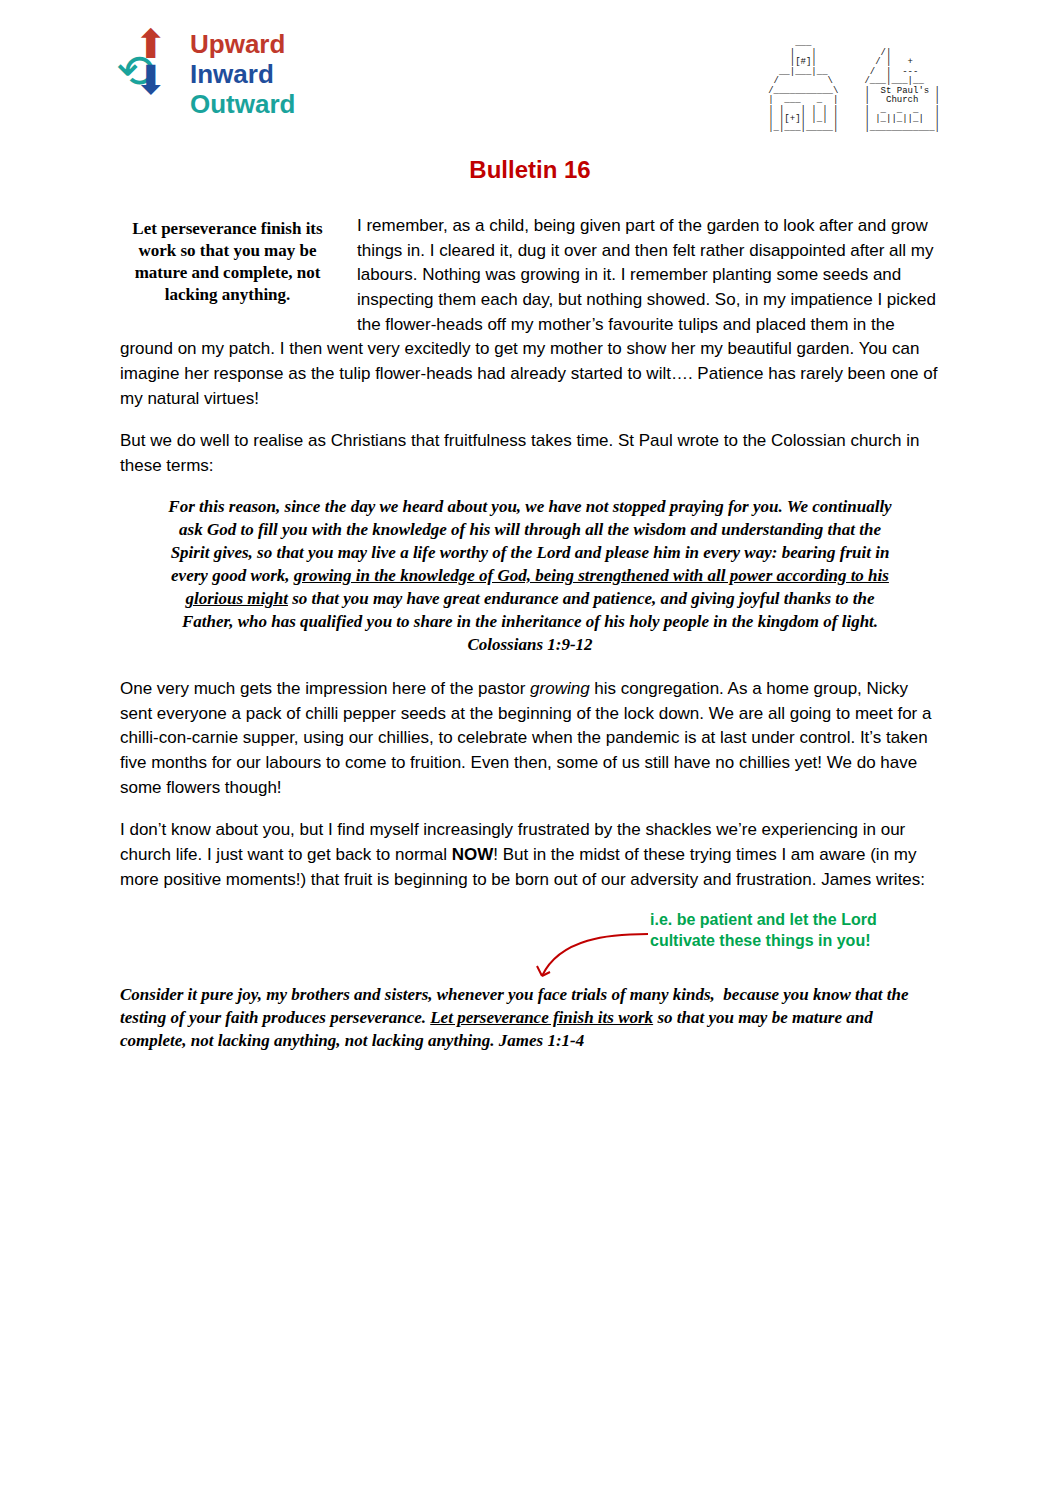⬆ ⟲ ⬇
Upward
Inward
Outward
___ | | |[#]| __|___|__ / \ /___________\ | ___ _ | | | | | | | | |[+]| |_| | |_|___|_____|
/| / | + / | --- /___|___|__ | St Paul's | | Church | | _ _ _ | | |_||_||_| | |____________|
Bulletin 16
Let perseverance finish its work so that you may be mature and complete, not lacking anything.
I remember, as a child, being given part of the garden to look after and grow things in. I cleared it, dug it over and then felt rather disappointed after all my labours. Nothing was growing in it. I remember planting some seeds and inspecting them each day, but nothing showed. So, in my impatience I picked the flower-heads off my mother’s favourite tulips and placed them in the ground on my patch. I then went very excitedly to get my mother to show her my beautiful garden. You can imagine her response as the tulip flower-heads had already started to wilt…. Patience has rarely been one of my natural virtues!
But we do well to realise as Christians that fruitfulness takes time. St Paul wrote to the Colossian church in these terms:
For this reason, since the day we heard about you, we have not stopped praying for you. We continually ask God to fill you with the knowledge of his will through all the wisdom and understanding that the Spirit gives, so that you may live a life worthy of the Lord and please him in every way: bearing fruit in every good work, growing in the knowledge of God, being strengthened with all power according to his glorious might so that you may have great endurance and patience, and giving joyful thanks to the Father, who has qualified you to share in the inheritance of his holy people in the kingdom of light. Colossians 1:9-12
One very much gets the impression here of the pastor growing his congregation. As a home group, Nicky sent everyone a pack of chilli pepper seeds at the beginning of the lock down. We are all going to meet for a chilli-con-carnie supper, using our chillies, to celebrate when the pandemic is at last under control. It’s taken five months for our labours to come to fruition. Even then, some of us still have no chillies yet! We do have some flowers though!
I don’t know about you, but I find myself increasingly frustrated by the shackles we’re experiencing in our church life. I just want to get back to normal NOW! But in the midst of these trying times I am aware (in my more positive moments!) that fruit is beginning to be born out of our adversity and frustration. James writes:
i.e. be patient and let the Lord cultivate these things in you!
Consider it pure joy, my brothers and sisters, whenever you face trials of many kinds, because you know that the testing of your faith produces perseverance. Let perseverance finish its work so that you may be mature and complete, not lacking anything, not lacking anything. James 1:1-4